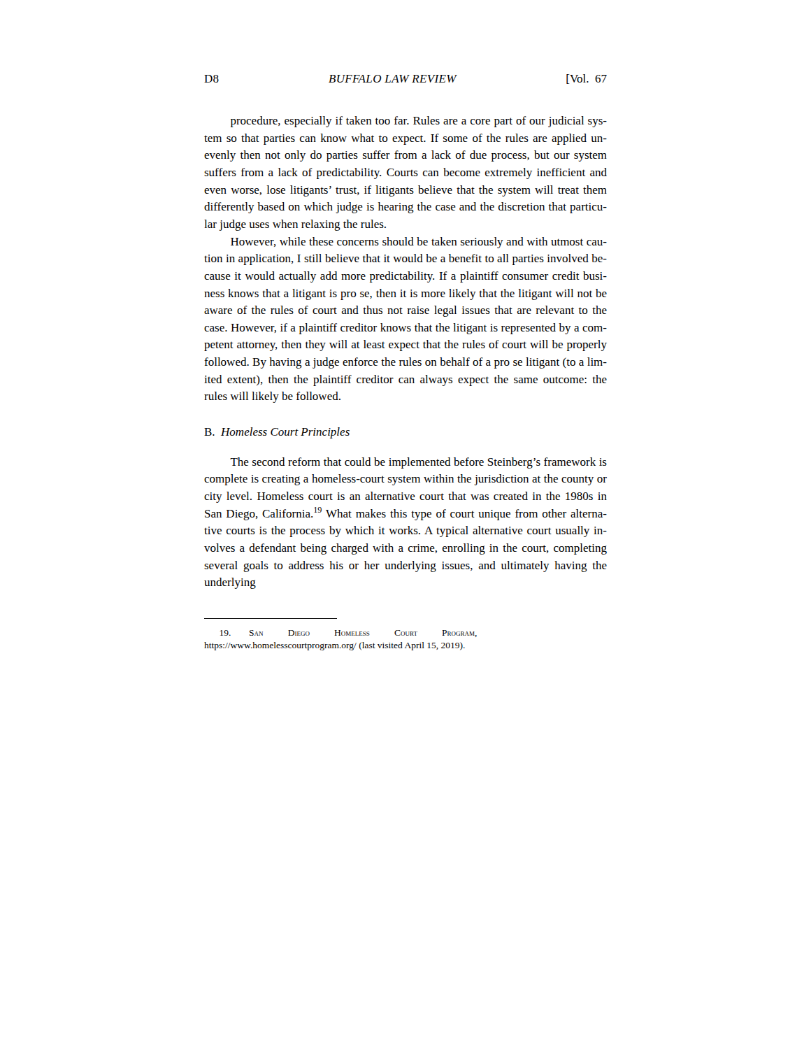D8 BUFFALO LAW REVIEW [Vol. 67
procedure, especially if taken too far. Rules are a core part of our judicial system so that parties can know what to expect. If some of the rules are applied unevenly then not only do parties suffer from a lack of due process, but our system suffers from a lack of predictability. Courts can become extremely inefficient and even worse, lose litigants’ trust, if litigants believe that the system will treat them differently based on which judge is hearing the case and the discretion that particular judge uses when relaxing the rules.
However, while these concerns should be taken seriously and with utmost caution in application, I still believe that it would be a benefit to all parties involved because it would actually add more predictability. If a plaintiff consumer credit business knows that a litigant is pro se, then it is more likely that the litigant will not be aware of the rules of court and thus not raise legal issues that are relevant to the case. However, if a plaintiff creditor knows that the litigant is represented by a competent attorney, then they will at least expect that the rules of court will be properly followed. By having a judge enforce the rules on behalf of a pro se litigant (to a limited extent), then the plaintiff creditor can always expect the same outcome: the rules will likely be followed.
B. Homeless Court Principles
The second reform that could be implemented before Steinberg’s framework is complete is creating a homeless-court system within the jurisdiction at the county or city level. Homeless court is an alternative court that was created in the 1980s in San Diego, California.19 What makes this type of court unique from other alternative courts is the process by which it works. A typical alternative court usually involves a defendant being charged with a crime, enrolling in the court, completing several goals to address his or her underlying issues, and ultimately having the underlying
19. San Diego Homeless Court Program, https://www.homelesscourtprogram.org/ (last visited April 15, 2019).